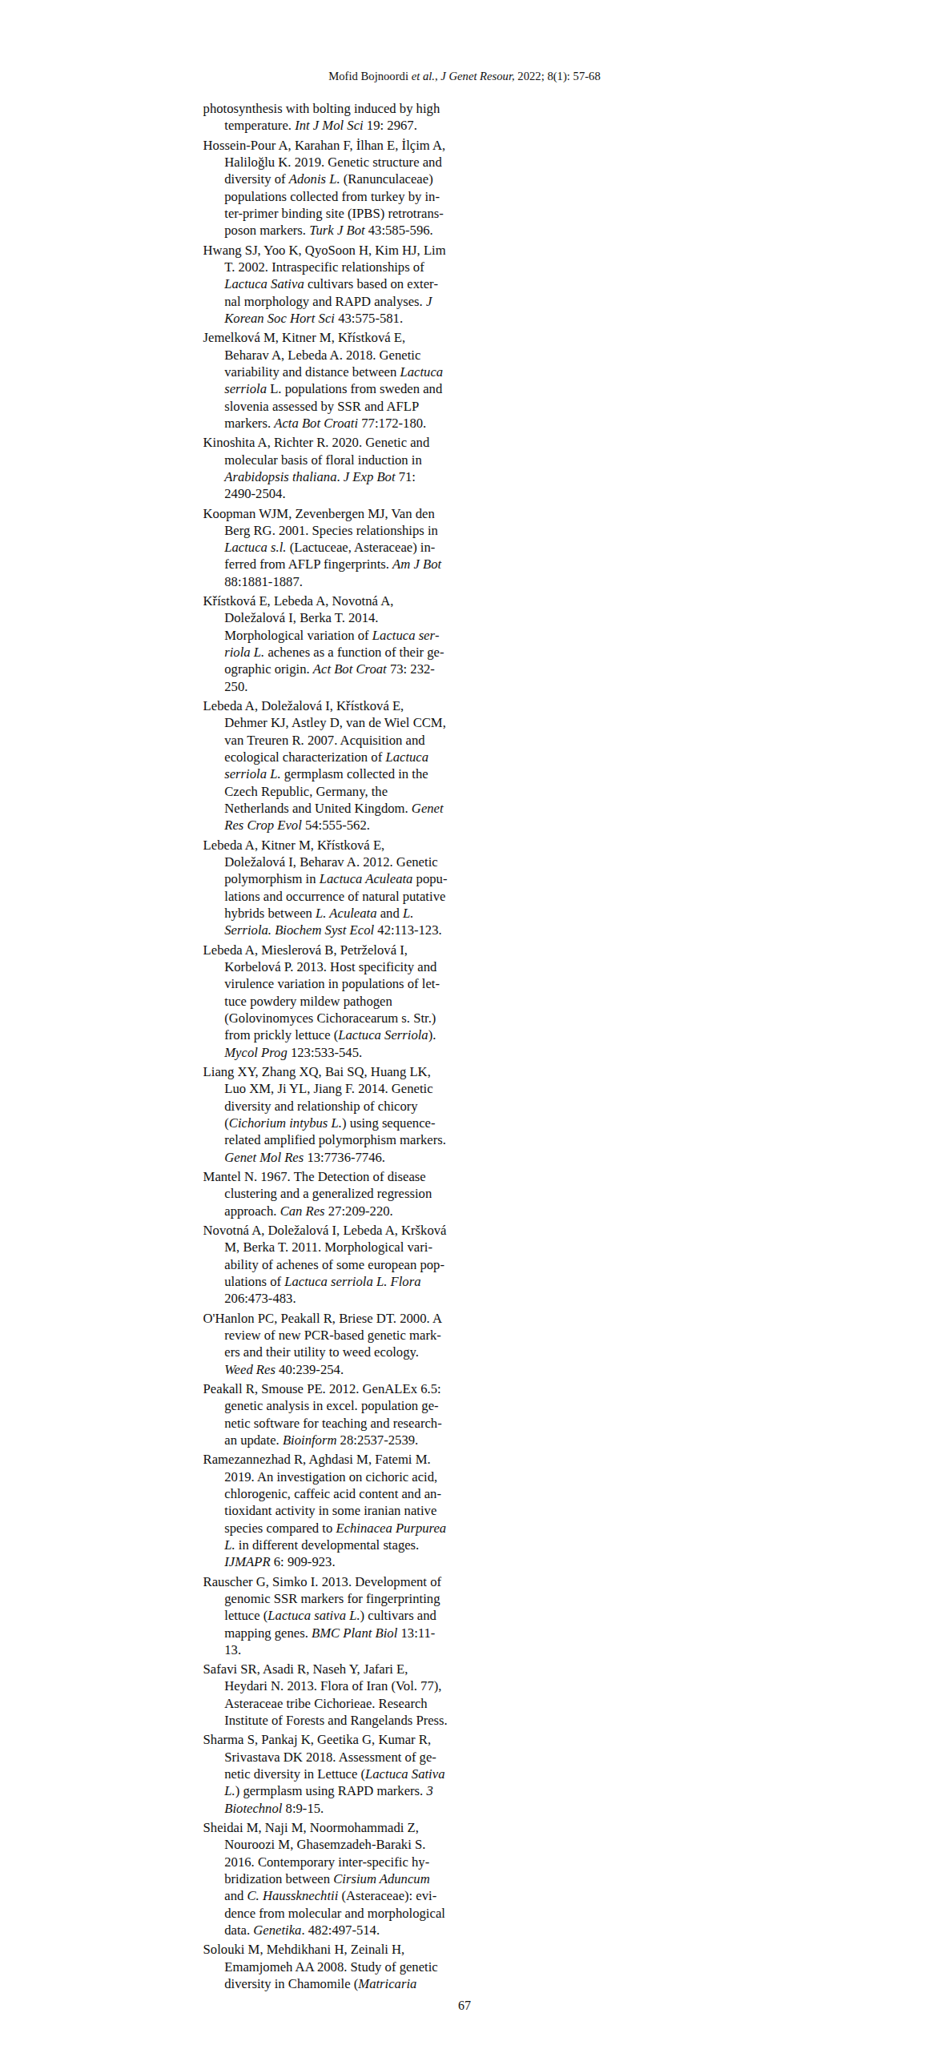Mofid Bojnoordi et al., J Genet Resour, 2022; 8(1): 57-68
photosynthesis with bolting induced by high temperature. Int J Mol Sci 19: 2967.
Hossein-Pour A, Karahan F, İlhan E, İlçim A, Haliloğlu K. 2019. Genetic structure and diversity of Adonis L. (Ranunculaceae) populations collected from turkey by inter-primer binding site (IPBS) retrotransposon markers. Turk J Bot 43:585-596.
Hwang SJ, Yoo K, QyoSoon H, Kim HJ, Lim T. 2002. Intraspecific relationships of Lactuca Sativa cultivars based on external morphology and RAPD analyses. J Korean Soc Hort Sci 43:575-581.
Jemelková M, Kitner M, Křístková E, Beharav A, Lebeda A. 2018. Genetic variability and distance between Lactuca serriola L. populations from sweden and slovenia assessed by SSR and AFLP markers. Acta Bot Croati 77:172-180.
Kinoshita A, Richter R. 2020. Genetic and molecular basis of floral induction in Arabidopsis thaliana. J Exp Bot 71: 2490-2504.
Koopman WJM, Zevenbergen MJ, Van den Berg RG. 2001. Species relationships in Lactuca s.l. (Lactuceae, Asteraceae) inferred from AFLP fingerprints. Am J Bot 88:1881-1887.
Křístková E, Lebeda A, Novotná A, Doležalová I, Berka T. 2014. Morphological variation of Lactuca serriola L. achenes as a function of their geographic origin. Act Bot Croat 73: 232-250.
Lebeda A, Doležalová I, Křístková E, Dehmer KJ, Astley D, van de Wiel CCM, van Treuren R. 2007. Acquisition and ecological characterization of Lactuca serriola L. germplasm collected in the Czech Republic, Germany, the Netherlands and United Kingdom. Genet Res Crop Evol 54:555-562.
Lebeda A, Kitner M, Křístková E, Doležalová I, Beharav A. 2012. Genetic polymorphism in Lactuca Aculeata populations and occurrence of natural putative hybrids between L. Aculeata and L. Serriola. Biochem Syst Ecol 42:113-123.
Lebeda A, Mieslerová B, Petrželová I, Korbelová P. 2013. Host specificity and virulence variation in populations of lettuce powdery mildew pathogen (Golovinomyces Cichoracearum s. Str.) from prickly lettuce (Lactuca Serriola). Mycol Prog 123:533-545.
Liang XY, Zhang XQ, Bai SQ, Huang LK, Luo XM, Ji YL, Jiang F. 2014. Genetic diversity and relationship of chicory (Cichorium intybus L.) using sequence-related amplified polymorphism markers. Genet Mol Res 13:7736-7746.
Mantel N. 1967. The Detection of disease clustering and a generalized regression approach. Can Res 27:209-220.
Novotná A, Doležalová I, Lebeda A, Kršková M, Berka T. 2011. Morphological variability of achenes of some european populations of Lactuca serriola L. Flora 206:473-483.
O'Hanlon PC, Peakall R, Briese DT. 2000. A review of new PCR-based genetic markers and their utility to weed ecology. Weed Res 40:239-254.
Peakall R, Smouse PE. 2012. GenALEx 6.5: genetic analysis in excel. population genetic software for teaching and research-an update. Bioinform 28:2537-2539.
Ramezannezhad R, Aghdasi M, Fatemi M. 2019. An investigation on cichoric acid, chlorogenic, caffeic acid content and antioxidant activity in some iranian native species compared to Echinacea Purpurea L. in different developmental stages. IJMAPR 6: 909-923.
Rauscher G, Simko I. 2013. Development of genomic SSR markers for fingerprinting lettuce (Lactuca sativa L.) cultivars and mapping genes. BMC Plant Biol 13:11-13.
Safavi SR, Asadi R, Naseh Y, Jafari E, Heydari N. 2013. Flora of Iran (Vol. 77), Asteraceae tribe Cichorieae. Research Institute of Forests and Rangelands Press.
Sharma S, Pankaj K, Geetika G, Kumar R, Srivastava DK 2018. Assessment of genetic diversity in Lettuce (Lactuca Sativa L.) germplasm using RAPD markers. 3 Biotechnol 8:9-15.
Sheidai M, Naji M, Noormohammadi Z, Nouroozi M, Ghasemzadeh-Baraki S. 2016. Contemporary inter-specific hybridization between Cirsium Aduncum and C. Haussknechtii (Asteraceae): evidence from molecular and morphological data. Genetika. 482:497-514.
Solouki M, Mehdikhani H, Zeinali H, Emamjomeh AA 2008. Study of genetic diversity in Chamomile (Matricaria
67